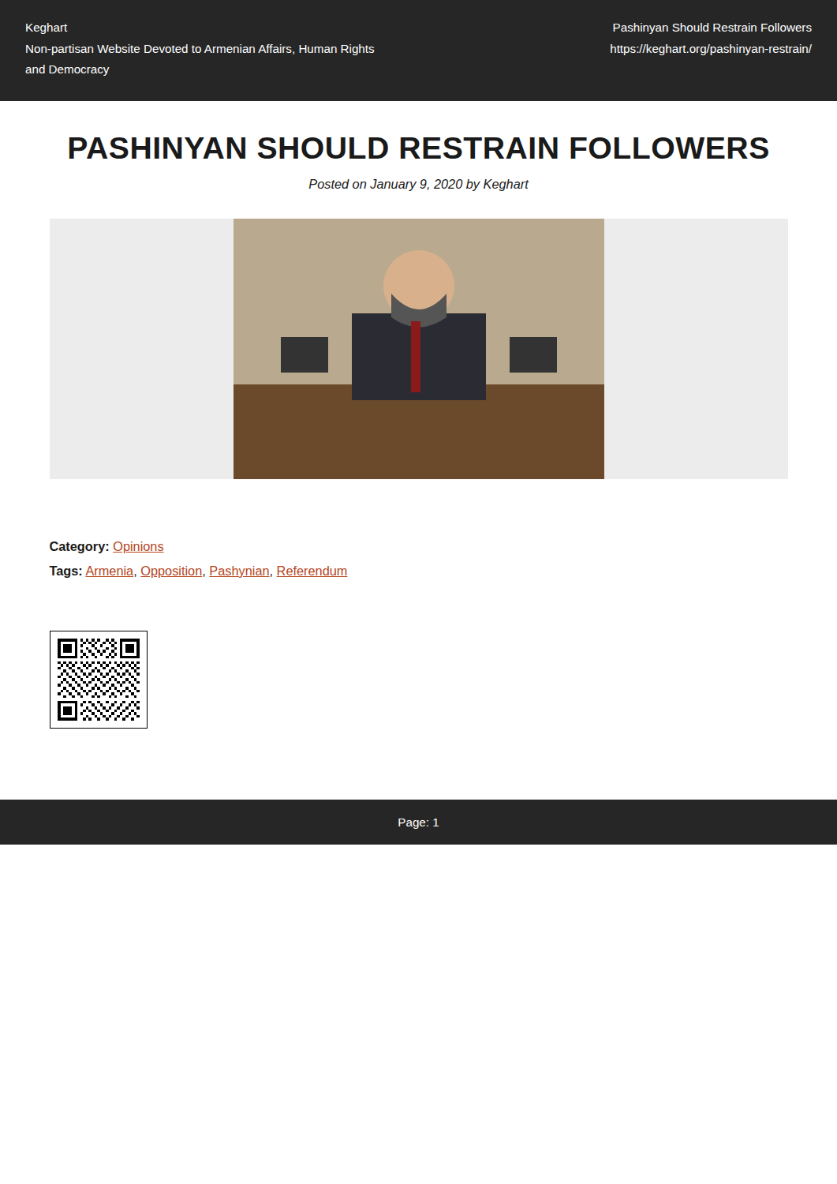Keghart
Non-partisan Website Devoted to Armenian Affairs, Human Rights
and Democracy
Pashinyan Should Restrain Followers
https://keghart.org/pashinyan-restrain/
Pashinyan Should Restrain Followers
Posted on January 9, 2020 by Keghart
Category: Opinions
Tags: Armenia, Opposition, Pashynian, Referendum
Page: 1